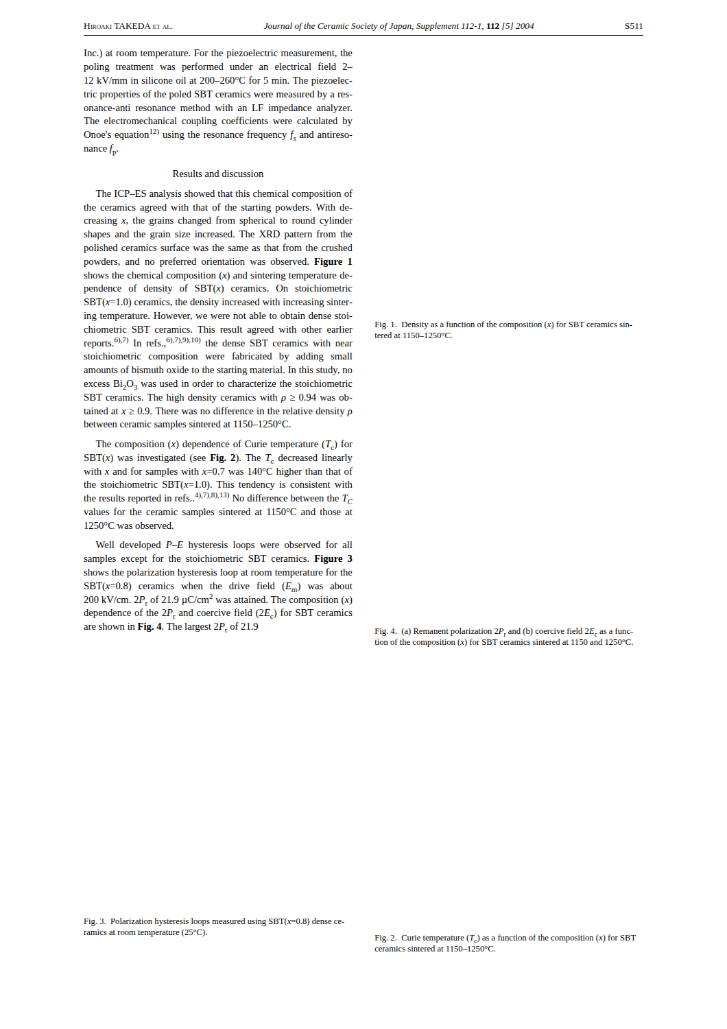Hiroaki TAKEDA et al. Journal of the Ceramic Society of Japan, Supplement 112-1, 112 [5] 2004 S511
Inc.) at room temperature. For the piezoelectric measurement, the poling treatment was performed under an electrical field 2–12 kV/mm in silicone oil at 200–260°C for 5 min. The piezoelectric properties of the poled SBT ceramics were measured by a resonance-anti resonance method with an LF impedance analyzer. The electromechanical coupling coefficients were calculated by Onoe's equation12) using the resonance frequency fs and antiresonance fp.
Results and discussion
The ICP–ES analysis showed that this chemical composition of the ceramics agreed with that of the starting powders. With decreasing x, the grains changed from spherical to round cylinder shapes and the grain size increased. The XRD pattern from the polished ceramics surface was the same as that from the crushed powders, and no preferred orientation was observed. Figure 1 shows the chemical composition (x) and sintering temperature dependence of density of SBT(x) ceramics. On stoichiometric SBT(x=1.0) ceramics, the density increased with increasing sintering temperature. However, we were not able to obtain dense stoichiometric SBT ceramics. This result agreed with other earlier reports.6),7) In refs.,6),7),9),10) the dense SBT ceramics with near stoichiometric composition were fabricated by adding small amounts of bismuth oxide to the starting material. In this study, no excess Bi2O3 was used in order to characterize the stoichiometric SBT ceramics. The high density ceramics with ρ ≥ 0.94 was obtained at x ≥ 0.9. There was no difference in the relative density ρ between ceramic samples sintered at 1150–1250°C.
The composition (x) dependence of Curie temperature (Tc) for SBT(x) was investigated (see Fig. 2). The Tc decreased linearly with x and for samples with x=0.7 was 140°C higher than that of the stoichiometric SBT(x=1.0). This tendency is consistent with the results reported in refs..4),7),8),13) No difference between the TC values for the ceramic samples sintered at 1150°C and those at 1250°C was observed.
Well developed P–E hysteresis loops were observed for all samples except for the stoichiometric SBT ceramics. Figure 3 shows the polarization hysteresis loop at room temperature for the SBT(x=0.8) ceramics when the drive field (Em) was about 200 kV/cm. 2Pr of 21.9 µC/cm2 was attained. The composition (x) dependence of the 2Pr and coercive field (2Ec) for SBT ceramics are shown in Fig. 4. The largest 2Pr of 21.9
Fig. 3. Polarization hysteresis loops measured using SBT(x=0.8) dense ceramics at room temperature (25°C).
Fig. 1. Density as a function of the composition (x) for SBT ceramics sintered at 1150–1250°C.
Fig. 4. (a) Remanent polarization 2Pr and (b) coercive field 2Ec as a function of the composition (x) for SBT ceramics sintered at 1150 and 1250°C.
Fig. 2. Curie temperature (Tc) as a function of the composition (x) for SBT ceramics sintered at 1150–1250°C.